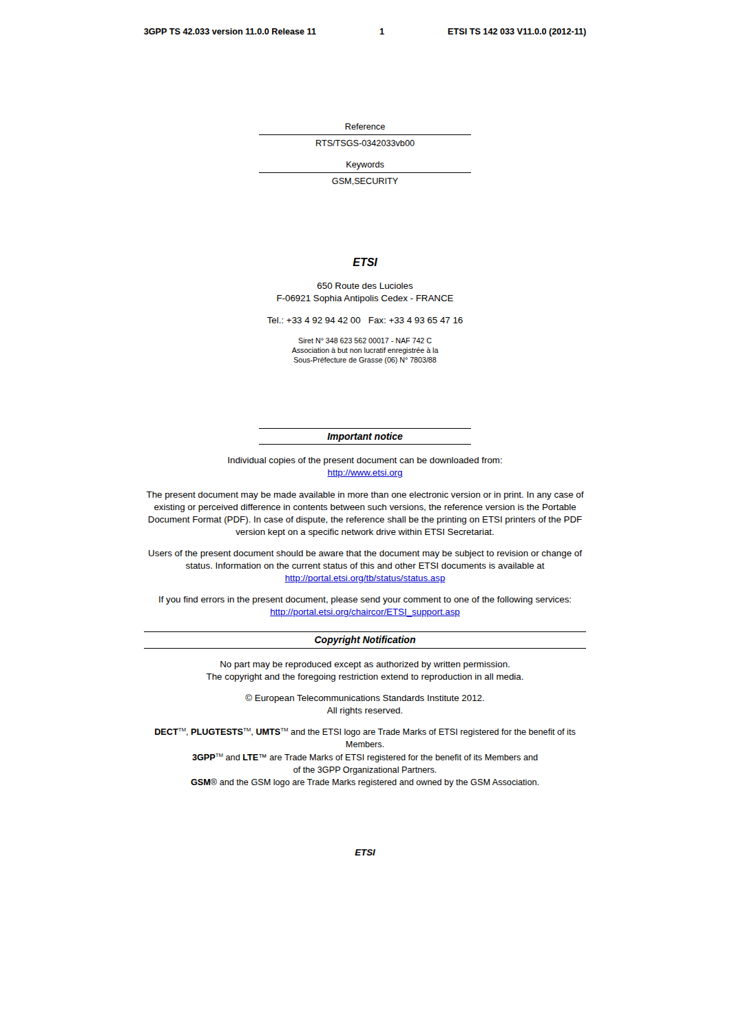3GPP TS 42.033 version 11.0.0 Release 11
1
ETSI TS 142 033 V11.0.0 (2012-11)
Reference
RTS/TSGS-0342033vb00
Keywords
GSM,SECURITY
ETSI
650 Route des Lucioles
F-06921 Sophia Antipolis Cedex - FRANCE
Tel.: +33 4 92 94 42 00 Fax: +33 4 93 65 47 16
Siret N° 348 623 562 00017 - NAF 742 C
Association à but non lucratif enregistrée à la
Sous-Préfecture de Grasse (06) N° 7803/88
Important notice
Individual copies of the present document can be downloaded from:
http://www.etsi.org
The present document may be made available in more than one electronic version or in print. In any case of existing or perceived difference in contents between such versions, the reference version is the Portable Document Format (PDF). In case of dispute, the reference shall be the printing on ETSI printers of the PDF version kept on a specific network drive within ETSI Secretariat.
Users of the present document should be aware that the document may be subject to revision or change of status. Information on the current status of this and other ETSI documents is available at
http://portal.etsi.org/tb/status/status.asp
If you find errors in the present document, please send your comment to one of the following services:
http://portal.etsi.org/chaircor/ETSI_support.asp
Copyright Notification
No part may be reproduced except as authorized by written permission.
The copyright and the foregoing restriction extend to reproduction in all media.
© European Telecommunications Standards Institute 2012.
All rights reserved.
DECTTM, PLUGTESTSTM, UMTSTM and the ETSI logo are Trade Marks of ETSI registered for the benefit of its Members.
3GPPTM and LTE™ are Trade Marks of ETSI registered for the benefit of its Members and
of the 3GPP Organizational Partners.
GSM® and the GSM logo are Trade Marks registered and owned by the GSM Association.
ETSI